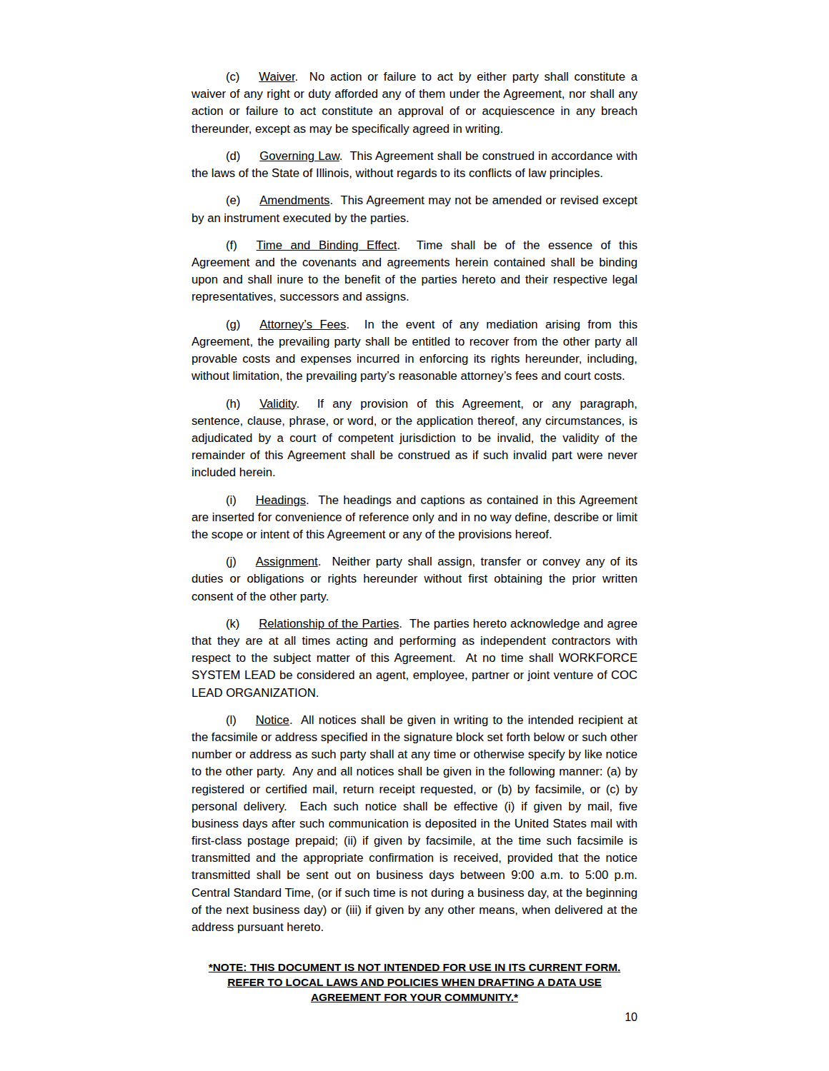(c) Waiver. No action or failure to act by either party shall constitute a waiver of any right or duty afforded any of them under the Agreement, nor shall any action or failure to act constitute an approval of or acquiescence in any breach thereunder, except as may be specifically agreed in writing.
(d) Governing Law. This Agreement shall be construed in accordance with the laws of the State of Illinois, without regards to its conflicts of law principles.
(e) Amendments. This Agreement may not be amended or revised except by an instrument executed by the parties.
(f) Time and Binding Effect. Time shall be of the essence of this Agreement and the covenants and agreements herein contained shall be binding upon and shall inure to the benefit of the parties hereto and their respective legal representatives, successors and assigns.
(g) Attorney’s Fees. In the event of any mediation arising from this Agreement, the prevailing party shall be entitled to recover from the other party all provable costs and expenses incurred in enforcing its rights hereunder, including, without limitation, the prevailing party’s reasonable attorney’s fees and court costs.
(h) Validity. If any provision of this Agreement, or any paragraph, sentence, clause, phrase, or word, or the application thereof, any circumstances, is adjudicated by a court of competent jurisdiction to be invalid, the validity of the remainder of this Agreement shall be construed as if such invalid part were never included herein.
(i) Headings. The headings and captions as contained in this Agreement are inserted for convenience of reference only and in no way define, describe or limit the scope or intent of this Agreement or any of the provisions hereof.
(j) Assignment. Neither party shall assign, transfer or convey any of its duties or obligations or rights hereunder without first obtaining the prior written consent of the other party.
(k) Relationship of the Parties. The parties hereto acknowledge and agree that they are at all times acting and performing as independent contractors with respect to the subject matter of this Agreement. At no time shall WORKFORCE SYSTEM LEAD be considered an agent, employee, partner or joint venture of COC LEAD ORGANIZATION.
(l) Notice. All notices shall be given in writing to the intended recipient at the facsimile or address specified in the signature block set forth below or such other number or address as such party shall at any time or otherwise specify by like notice to the other party. Any and all notices shall be given in the following manner: (a) by registered or certified mail, return receipt requested, or (b) by facsimile, or (c) by personal delivery. Each such notice shall be effective (i) if given by mail, five business days after such communication is deposited in the United States mail with first-class postage prepaid; (ii) if given by facsimile, at the time such facsimile is transmitted and the appropriate confirmation is received, provided that the notice transmitted shall be sent out on business days between 9:00 a.m. to 5:00 p.m. Central Standard Time, (or if such time is not during a business day, at the beginning of the next business day) or (iii) if given by any other means, when delivered at the address pursuant hereto.
*NOTE: THIS DOCUMENT IS NOT INTENDED FOR USE IN ITS CURRENT FORM. REFER TO LOCAL LAWS AND POLICIES WHEN DRAFTING A DATA USE AGREEMENT FOR YOUR COMMUNITY.*
10